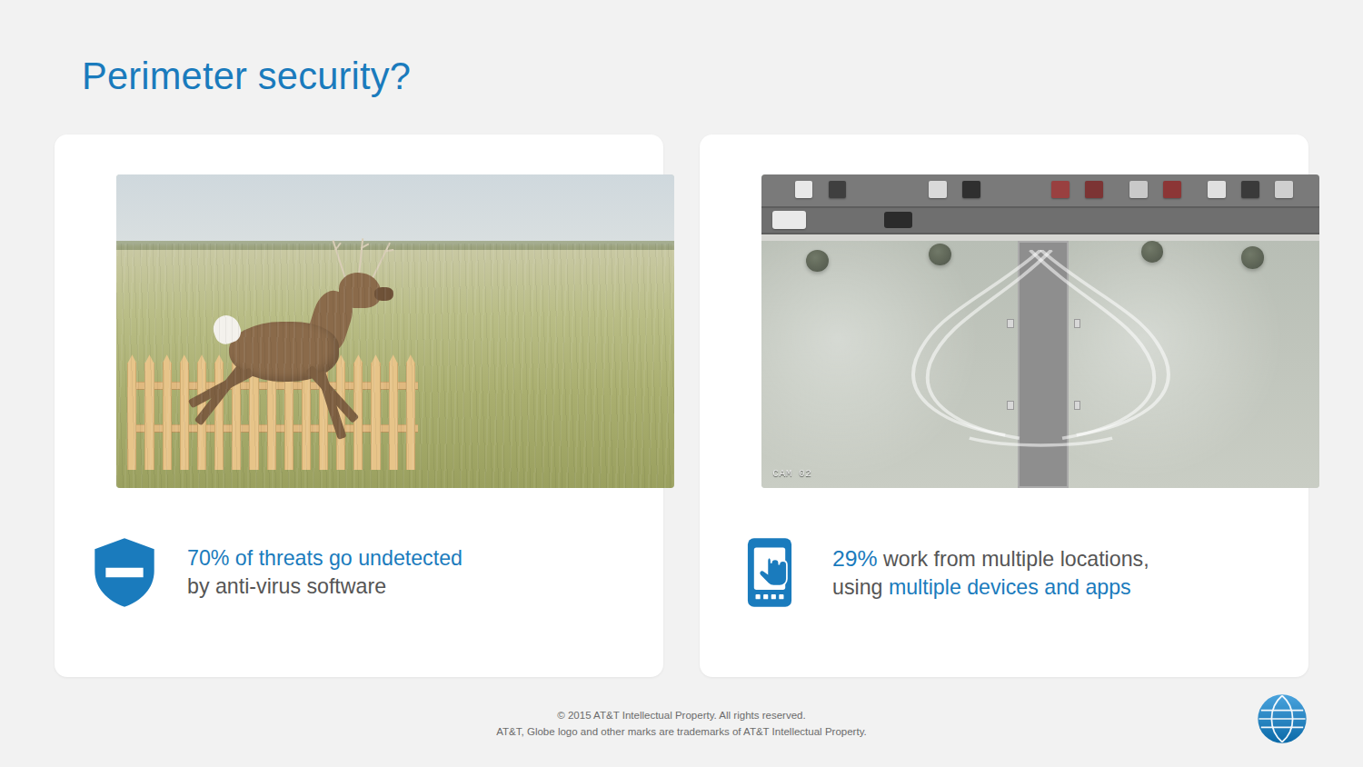Perimeter security?
70% of threats go undetected
by anti-virus software
CAM 02
29% work from multiple locations,
using multiple devices and apps
© 2015 AT&T Intellectual Property. All rights reserved.
AT&T, Globe logo and other marks are trademarks of AT&T Intellectual Property.